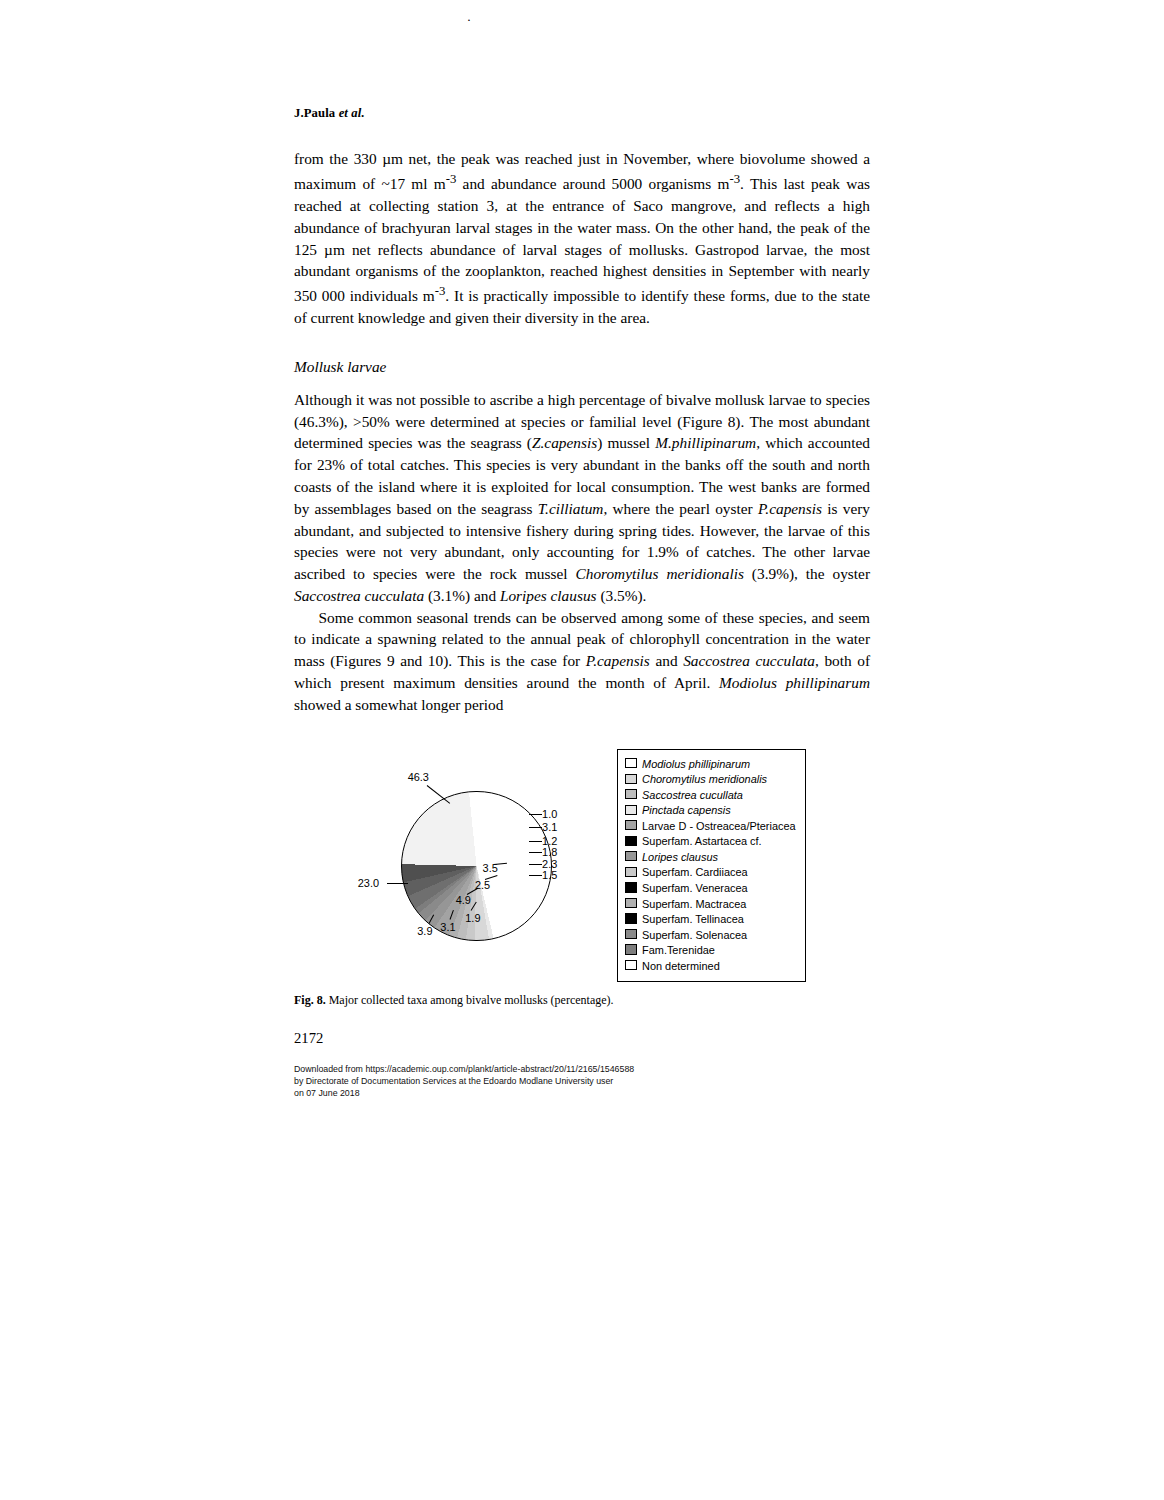·
J.Paula et al.
from the 330 µm net, the peak was reached just in November, where biovolume showed a maximum of ~17 ml m-3 and abundance around 5000 organisms m-3. This last peak was reached at collecting station 3, at the entrance of Saco mangrove, and reflects a high abundance of brachyuran larval stages in the water mass. On the other hand, the peak of the 125 µm net reflects abundance of larval stages of mollusks. Gastropod larvae, the most abundant organisms of the zooplankton, reached highest densities in September with nearly 350 000 individuals m-3. It is practically impossible to identify these forms, due to the state of current knowledge and given their diversity in the area.
Mollusk larvae
Although it was not possible to ascribe a high percentage of bivalve mollusk larvae to species (46.3%), >50% were determined at species or familial level (Figure 8). The most abundant determined species was the seagrass (Z.capensis) mussel M.phillipinarum, which accounted for 23% of total catches. This species is very abundant in the banks off the south and north coasts of the island where it is exploited for local consumption. The west banks are formed by assemblages based on the seagrass T.cilliatum, where the pearl oyster P.capensis is very abundant, and subjected to intensive fishery during spring tides. However, the larvae of this species were not very abundant, only accounting for 1.9% of catches. The other larvae ascribed to species were the rock mussel Choromytilus meridionalis (3.9%), the oyster Saccostrea cucculata (3.1%) and Loripes clausus (3.5%).
Some common seasonal trends can be observed among some of these species, and seem to indicate a spawning related to the annual peak of chlorophyll concentration in the water mass (Figures 9 and 10). This is the case for P.capensis and Saccostrea cucculata, both of which present maximum densities around the month of April. Modiolus phillipinarum showed a somewhat longer period
46.3
23.0
3.9
3.1
1.9
4.9
2.5
3.5
1.0
3.1
1.2
1.8
2.3
1.5
Modiolus phillipinarum
Choromytilus meridionalis
Saccostrea cucullata
Pinctada capensis
Larvae D - Ostreacea/Pteriacea
Superfam. Astartacea cf.
Loripes clausus
Superfam. Cardiiacea
Superfam. Veneracea
Superfam. Mactracea
Superfam. Tellinacea
Superfam. Solenacea
Fam.Terenidae
Non determined
Fig. 8. Major collected taxa among bivalve mollusks (percentage).
2172
Downloaded from https://academic.oup.com/plankt/article-abstract/20/11/2165/1546588
by Directorate of Documentation Services at the Edoardo Modlane University user
on 07 June 2018